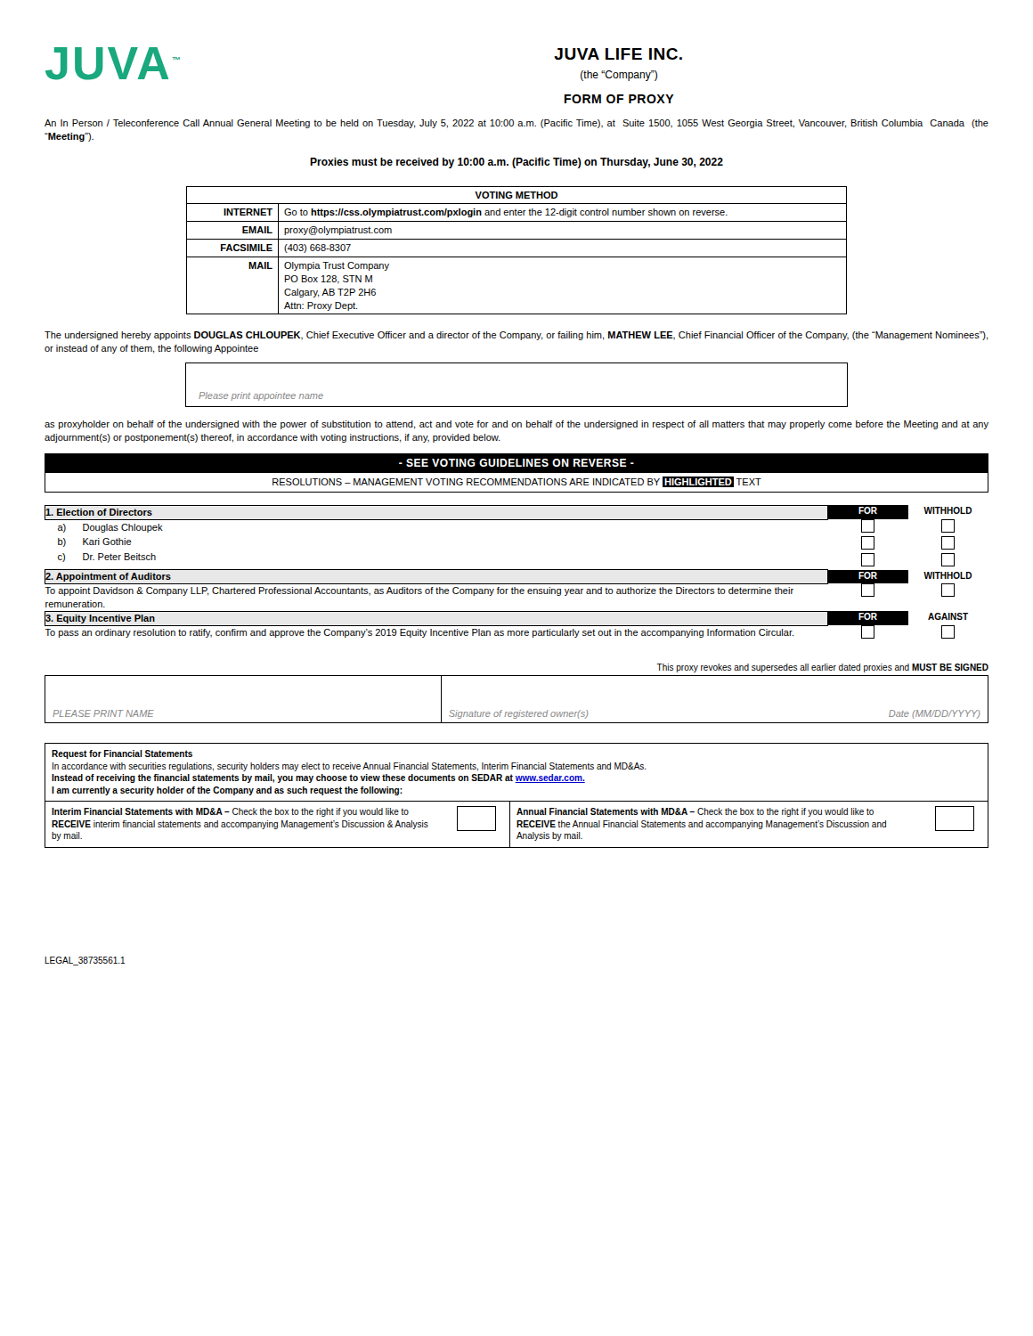JUVA™
JUVA LIFE INC.
(the “Company”)
FORM OF PROXY
An In Person / Teleconference Call Annual General Meeting to be held on Tuesday, July 5, 2022 at 10:00 a.m. (Pacific Time), at Suite 1500, 1055 West Georgia Street, Vancouver, British Columbia Canada (the “Meeting”).
Proxies must be received by 10:00 a.m. (Pacific Time) on Thursday, June 30, 2022
| VOTING METHOD |
| --- |
| INTERNET | Go to https://css.olympiatrust.com/pxlogin and enter the 12-digit control number shown on reverse. |
| EMAIL | proxy@olympiatrust.com |
| FACSIMILE | (403) 668-8307 |
| MAIL | Olympia Trust Company PO Box 128, STN M Calgary, AB T2P 2H6 Attn: Proxy Dept. |
The undersigned hereby appoints DOUGLAS CHLOUPEK, Chief Executive Officer and a director of the Company, or failing him, MATHEW LEE, Chief Financial Officer of the Company, (the “Management Nominees”), or instead of any of them, the following Appointee
Please print appointee name
as proxyholder on behalf of the undersigned with the power of substitution to attend, act and vote for and on behalf of the undersigned in respect of all matters that may properly come before the Meeting and at any adjournment(s) or postponement(s) thereof, in accordance with voting instructions, if any, provided below.
- SEE VOTING GUIDELINES ON REVERSE -
RESOLUTIONS – MANAGEMENT VOTING RECOMMENDATIONS ARE INDICATED BY HIGHLIGHTED TEXT
| 1. Election of Directors | FOR | WITHHOLD |
| a) Douglas Chloupek b) Kari Gothie c) Dr. Peter Beitsch | | |
| 2. Appointment of Auditors | FOR | WITHHOLD |
| To appoint Davidson & Company LLP, Chartered Professional Accountants, as Auditors of the Company for the ensuing year and to authorize the Directors to determine their remuneration. | | |
| 3. Equity Incentive Plan | FOR | AGAINST |
| To pass an ordinary resolution to ratify, confirm and approve the Company’s 2019 Equity Incentive Plan as more particularly set out in the accompanying Information Circular. | | |
This proxy revokes and supersedes all earlier dated proxies and MUST BE SIGNED
| PLEASE PRINT NAME | Signature of registered owner(s) Date (MM/DD/YYYY) |
Request for Financial Statements
In accordance with securities regulations, security holders may elect to receive Annual Financial Statements, Interim Financial Statements and MD&As.
Instead of receiving the financial statements by mail, you may choose to view these documents on SEDAR at www.sedar.com.
I am currently a security holder of the Company and as such request the following:
| Interim Financial Statements with MD&A – Check the box to the right if you would like to RECEIVE interim financial statements and accompanying Management’s Discussion & Analysis by mail. | | Annual Financial Statements with MD&A – Check the box to the right if you would like to RECEIVE the Annual Financial Statements and accompanying Management’s Discussion and Analysis by mail. | |
LEGAL_38735561.1